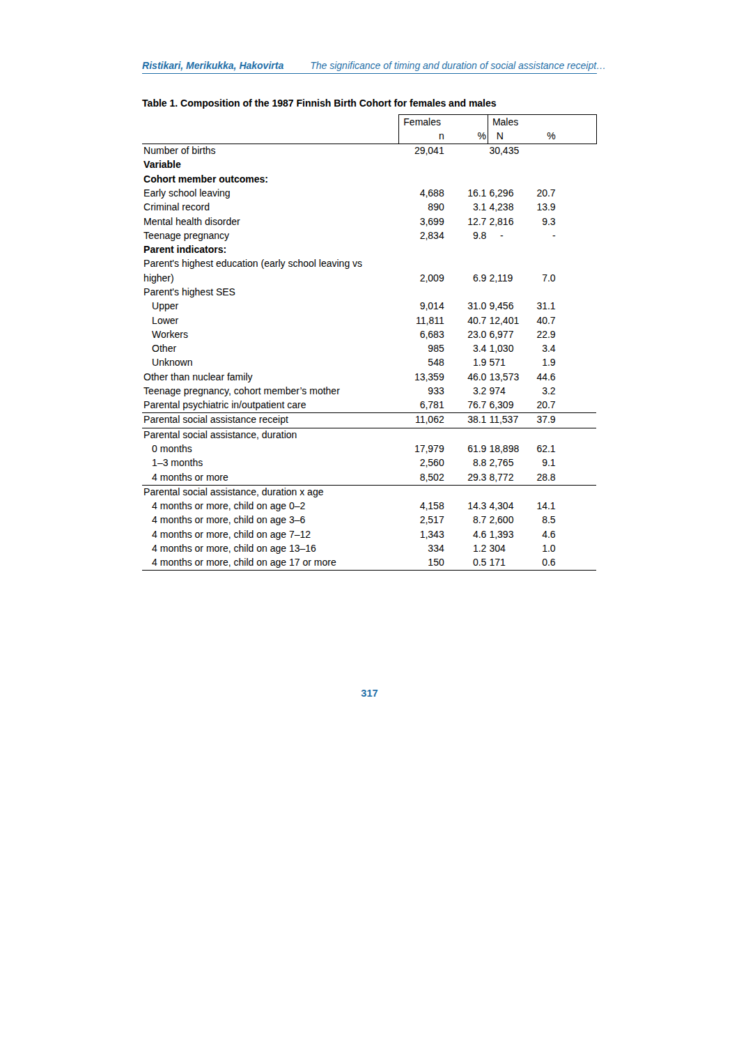Ristikari, Merikukka, Hakovirta The significance of timing and duration of social assistance receipt…
Table 1. Composition of the 1987 Finnish Birth Cohort for females and males
| | Females | Males | |
| | n | % | N | % | |
| Number of births | 29,041 | | 30,435 | | |
| Variable | | | | | |
| Cohort member outcomes: | | | | | |
| Early school leaving | 4,688 | 16.1 | 6,296 | 20.7 | |
| Criminal record | 890 | 3.1 | 4,238 | 13.9 | |
| Mental health disorder | 3,699 | 12.7 | 2,816 | 9.3 | |
| Teenage pregnancy | 2,834 | 9.8 | - | - | |
| Parent indicators: | | | | | |
| Parent's highest education (early school leaving vs | | | | | |
| higher) | 2,009 | 6.9 | 2,119 | 7.0 | |
| Parent's highest SES | | | | | |
| Upper | 9,014 | 31.0 | 9,456 | 31.1 | |
| Lower | 11,811 | 40.7 | 12,401 | 40.7 | |
| Workers | 6,683 | 23.0 | 6,977 | 22.9 | |
| Other | 985 | 3.4 | 1,030 | 3.4 | |
| Unknown | 548 | 1.9 | 571 | 1.9 | |
| Other than nuclear family | 13,359 | 46.0 | 13,573 | 44.6 | |
| Teenage pregnancy, cohort member’s mother | 933 | 3.2 | 974 | 3.2 | |
| Parental psychiatric in/outpatient care | 6,781 | 76.7 | 6,309 | 20.7 | |
| Parental social assistance receipt | 11,062 | 38.1 | 11,537 | 37.9 | |
| Parental social assistance, duration | | | | | |
| 0 months | 17,979 | 61.9 | 18,898 | 62.1 | |
| 1–3 months | 2,560 | 8.8 | 2,765 | 9.1 | |
| 4 months or more | 8,502 | 29.3 | 8,772 | 28.8 | |
| Parental social assistance, duration x age | | | | | |
| 4 months or more, child on age 0–2 | 4,158 | 14.3 | 4,304 | 14.1 | |
| 4 months or more, child on age 3–6 | 2,517 | 8.7 | 2,600 | 8.5 | |
| 4 months or more, child on age 7–12 | 1,343 | 4.6 | 1,393 | 4.6 | |
| 4 months or more, child on age 13–16 | 334 | 1.2 | 304 | 1.0 | |
| 4 months or more, child on age 17 or more | 150 | 0.5 | 171 | 0.6 | |
317